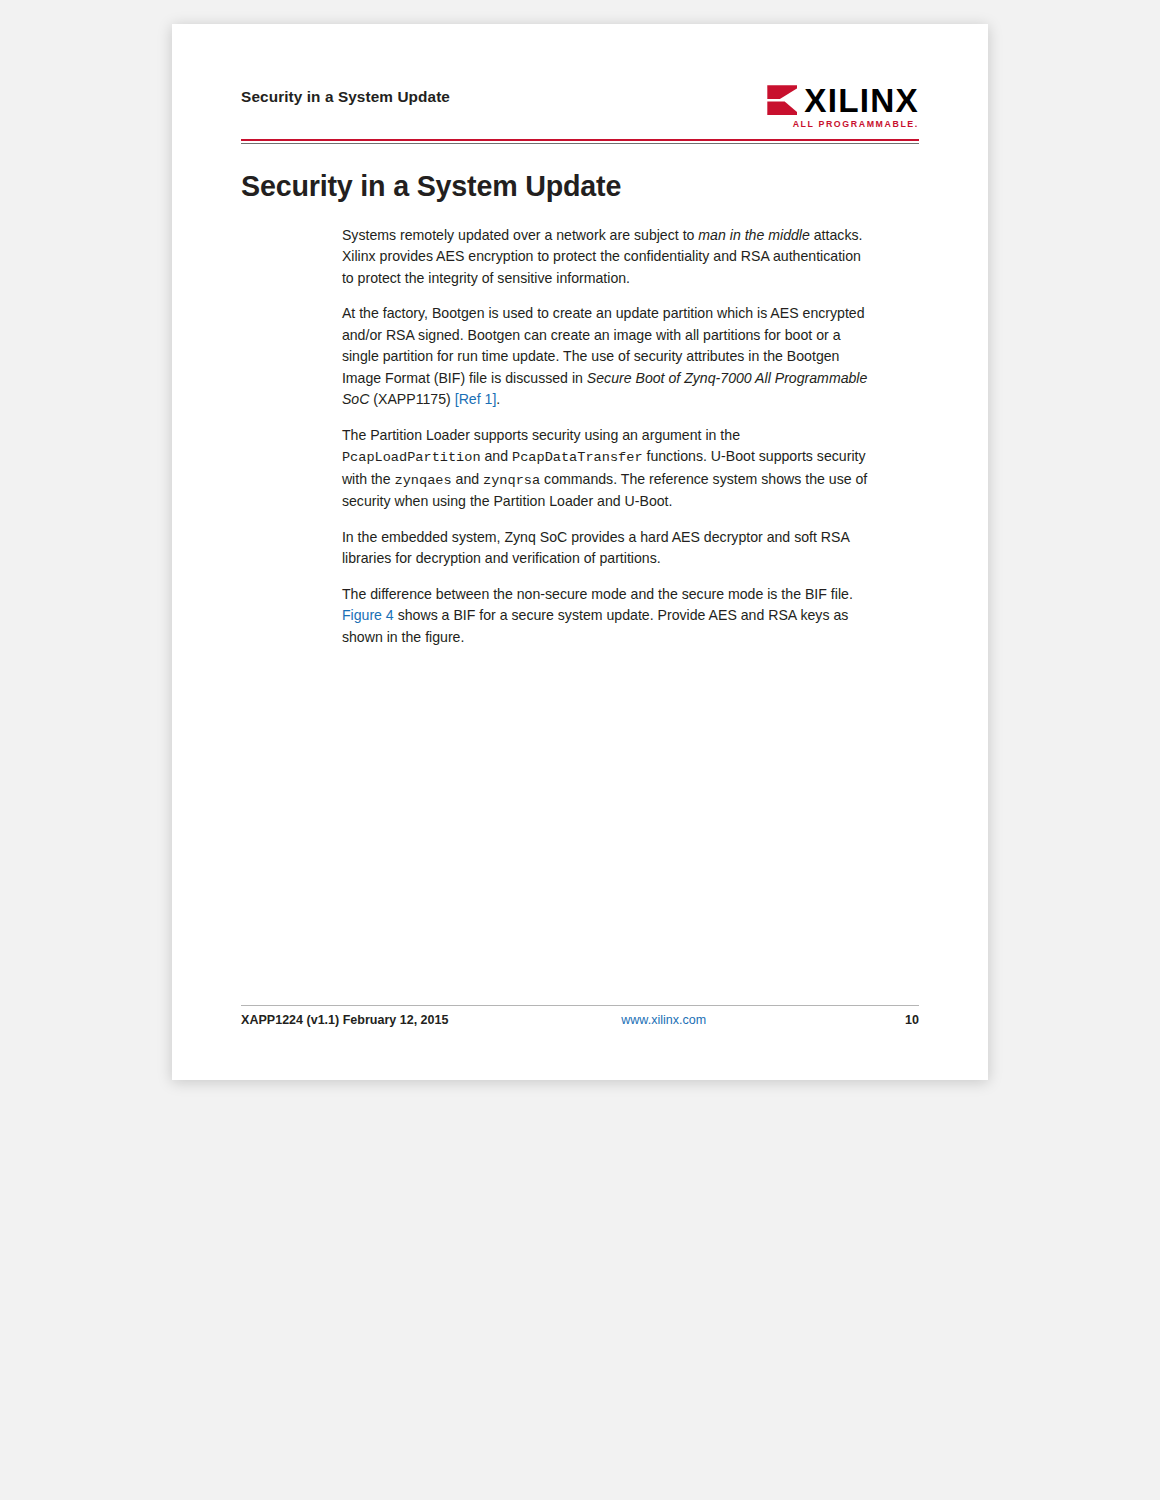Security in a System Update
XILINX
ALL PROGRAMMABLE.
Security in a System Update
Systems remotely updated over a network are subject to man in the middle attacks. Xilinx provides AES encryption to protect the confidentiality and RSA authentication to protect the integrity of sensitive information.
At the factory, Bootgen is used to create an update partition which is AES encrypted and/or RSA signed. Bootgen can create an image with all partitions for boot or a single partition for run time update. The use of security attributes in the Bootgen Image Format (BIF) file is discussed in Secure Boot of Zynq-7000 All Programmable SoC (XAPP1175) [Ref 1].
The Partition Loader supports security using an argument in the PcapLoadPartition and PcapDataTransfer functions. U-Boot supports security with the zynqaes and zynqrsa commands. The reference system shows the use of security when using the Partition Loader and U-Boot.
In the embedded system, Zynq SoC provides a hard AES decryptor and soft RSA libraries for decryption and verification of partitions.
The difference between the non-secure mode and the secure mode is the BIF file. Figure 4 shows a BIF for a secure system update. Provide AES and RSA keys as shown in the figure.
XAPP1224 (v1.1) February 12, 2015
www.xilinx.com
10